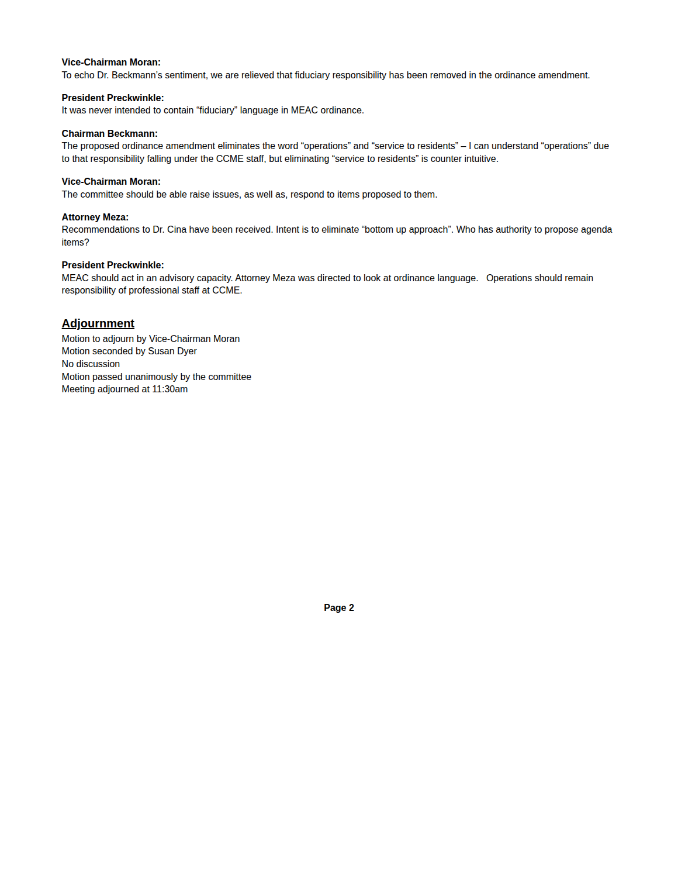Vice-Chairman Moran:
To echo Dr. Beckmann’s sentiment, we are relieved that fiduciary responsibility has been removed in the ordinance amendment.
President Preckwinkle:
It was never intended to contain “fiduciary” language in MEAC ordinance.
Chairman Beckmann:
The proposed ordinance amendment eliminates the word “operations” and “service to residents” – I can understand “operations” due to that responsibility falling under the CCME staff, but eliminating “service to residents” is counter intuitive.
Vice-Chairman Moran:
The committee should be able raise issues, as well as, respond to items proposed to them.
Attorney Meza:
Recommendations to Dr. Cina have been received. Intent is to eliminate “bottom up approach”. Who has authority to propose agenda items?
President Preckwinkle:
MEAC should act in an advisory capacity. Attorney Meza was directed to look at ordinance language. Operations should remain responsibility of professional staff at CCME.
Adjournment
Motion to adjourn by Vice-Chairman Moran
Motion seconded by Susan Dyer
No discussion
Motion passed unanimously by the committee
Meeting adjourned at 11:30am
Page 2